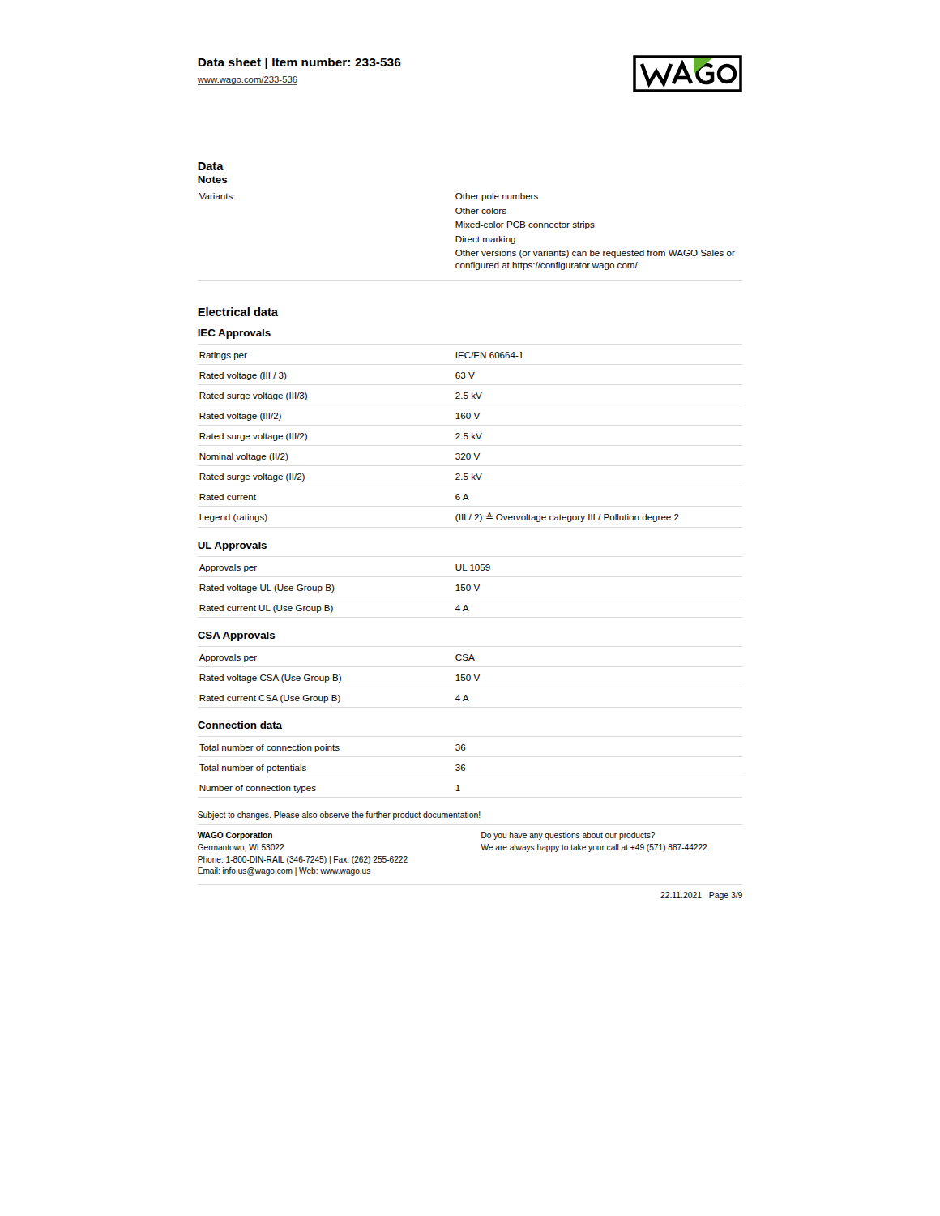Data sheet | Item number: 233-536
www.wago.com/233-536
WAGO
Data
Notes
| Variants: | Other pole numbers Other colors Mixed-color PCB connector strips Direct marking Other versions (or variants) can be requested from WAGO Sales or configured at https://configurator.wago.com/ |
Electrical data
IEC Approvals
| Ratings per | IEC/EN 60664-1 |
| Rated voltage (III / 3) | 63 V |
| Rated surge voltage (III/3) | 2.5 kV |
| Rated voltage (III/2) | 160 V |
| Rated surge voltage (III/2) | 2.5 kV |
| Nominal voltage (II/2) | 320 V |
| Rated surge voltage (II/2) | 2.5 kV |
| Rated current | 6 A |
| Legend (ratings) | (III / 2) ≙ Overvoltage category III / Pollution degree 2 |
UL Approvals
| Approvals per | UL 1059 |
| Rated voltage UL (Use Group B) | 150 V |
| Rated current UL (Use Group B) | 4 A |
CSA Approvals
| Approvals per | CSA |
| Rated voltage CSA (Use Group B) | 150 V |
| Rated current CSA (Use Group B) | 4 A |
Connection data
| Total number of connection points | 36 |
| Total number of potentials | 36 |
| Number of connection types | 1 |
Subject to changes. Please also observe the further product documentation!
WAGO Corporation
Germantown, WI 53022
Phone: 1-800-DIN-RAIL (346-7245) | Fax: (262) 255-6222
Email: info.us@wago.com | Web: www.wago.us
Do you have any questions about our products?
We are always happy to take your call at +49 (571) 887-44222.
22.11.2021 Page 3/9